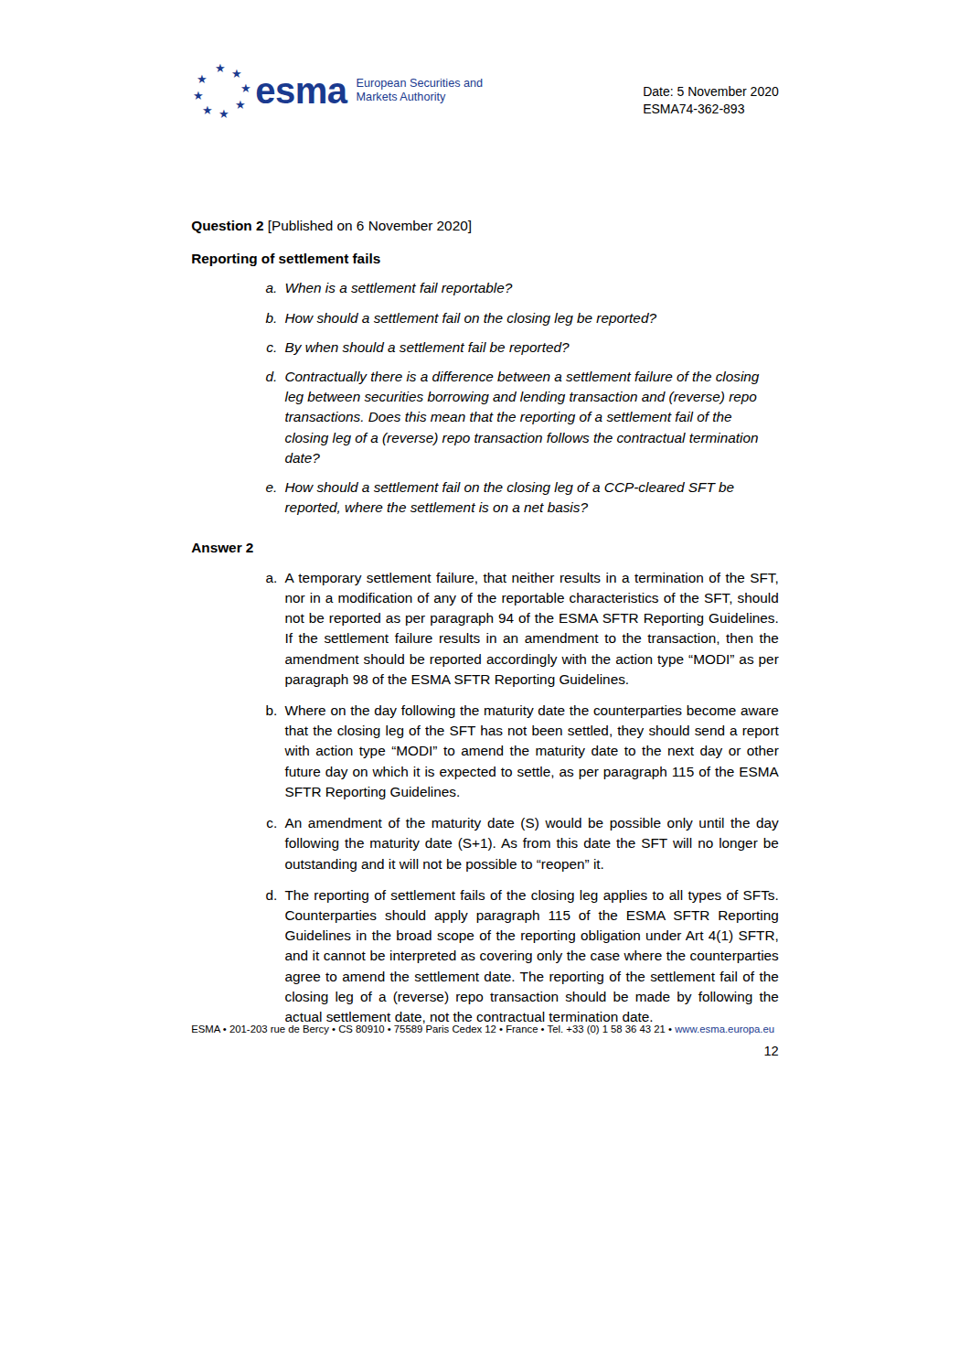★ ★ ★ ★ ★ ★ ★ ★
esma
European Securities and
Markets Authority
Date: 5 November 2020
ESMA74-362-893
Question 2 [Published on 6 November 2020]
Reporting of settlement fails
When is a settlement fail reportable?
How should a settlement fail on the closing leg be reported?
By when should a settlement fail be reported?
Contractually there is a difference between a settlement failure of the closing leg between securities borrowing and lending transaction and (reverse) repo transactions. Does this mean that the reporting of a settlement fail of the closing leg of a (reverse) repo transaction follows the contractual termination date?
How should a settlement fail on the closing leg of a CCP-cleared SFT be reported, where the settlement is on a net basis?
Answer 2
A temporary settlement failure, that neither results in a termination of the SFT, nor in a modification of any of the reportable characteristics of the SFT, should not be reported as per paragraph 94 of the ESMA SFTR Reporting Guidelines. If the settlement failure results in an amendment to the transaction, then the amendment should be reported accordingly with the action type “MODI” as per paragraph 98 of the ESMA SFTR Reporting Guidelines.
Where on the day following the maturity date the counterparties become aware that the closing leg of the SFT has not been settled, they should send a report with action type “MODI” to amend the maturity date to the next day or other future day on which it is expected to settle, as per paragraph 115 of the ESMA SFTR Reporting Guidelines.
An amendment of the maturity date (S) would be possible only until the day following the maturity date (S+1). As from this date the SFT will no longer be outstanding and it will not be possible to “reopen” it.
The reporting of settlement fails of the closing leg applies to all types of SFTs. Counterparties should apply paragraph 115 of the ESMA SFTR Reporting Guidelines in the broad scope of the reporting obligation under Art 4(1) SFTR, and it cannot be interpreted as covering only the case where the counterparties agree to amend the settlement date. The reporting of the settlement fail of the closing leg of a (reverse) repo transaction should be made by following the actual settlement date, not the contractual termination date.
ESMA • 201-203 rue de Bercy • CS 80910 • 75589 Paris Cedex 12 • France • Tel. +33 (0) 1 58 36 43 21 • www.esma.europa.eu
12